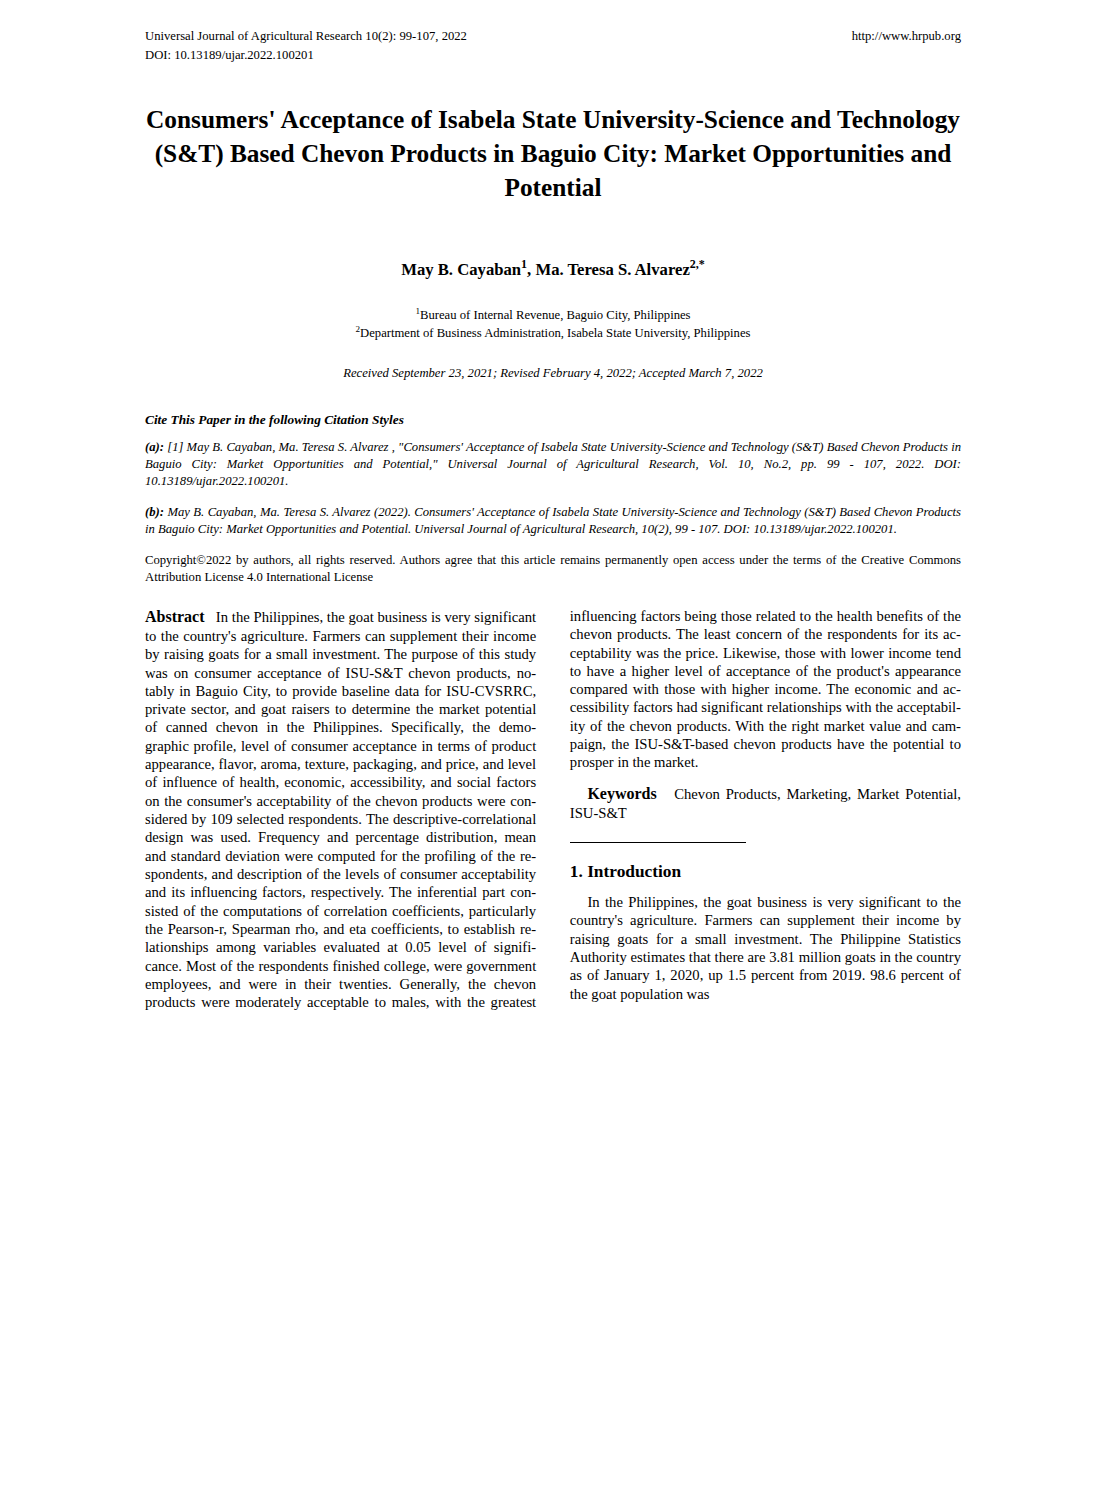Universal Journal of Agricultural Research 10(2): 99-107, 2022
http://www.hrpub.org
DOI: 10.13189/ujar.2022.100201
Consumers' Acceptance of Isabela State University-Science and Technology (S&T) Based Chevon Products in Baguio City: Market Opportunities and Potential
May B. Cayaban1, Ma. Teresa S. Alvarez2,*
1Bureau of Internal Revenue, Baguio City, Philippines
2Department of Business Administration, Isabela State University, Philippines
Received September 23, 2021; Revised February 4, 2022; Accepted March 7, 2022
Cite This Paper in the following Citation Styles
(a): [1] May B. Cayaban, Ma. Teresa S. Alvarez , "Consumers' Acceptance of Isabela State University-Science and Technology (S&T) Based Chevon Products in Baguio City: Market Opportunities and Potential," Universal Journal of Agricultural Research, Vol. 10, No.2, pp. 99 - 107, 2022. DOI: 10.13189/ujar.2022.100201.
(b): May B. Cayaban, Ma. Teresa S. Alvarez (2022). Consumers' Acceptance of Isabela State University-Science and Technology (S&T) Based Chevon Products in Baguio City: Market Opportunities and Potential. Universal Journal of Agricultural Research, 10(2), 99 - 107. DOI: 10.13189/ujar.2022.100201.
Copyright©2022 by authors, all rights reserved. Authors agree that this article remains permanently open access under the terms of the Creative Commons Attribution License 4.0 International License
Abstract In the Philippines, the goat business is very significant to the country's agriculture. Farmers can supplement their income by raising goats for a small investment. The purpose of this study was on consumer acceptance of ISU-S&T chevon products, notably in Baguio City, to provide baseline data for ISU-CVSRRC, private sector, and goat raisers to determine the market potential of canned chevon in the Philippines. Specifically, the demographic profile, level of consumer acceptance in terms of product appearance, flavor, aroma, texture, packaging, and price, and level of influence of health, economic, accessibility, and social factors on the consumer's acceptability of the chevon products were considered by 109 selected respondents. The descriptive-correlational design was used. Frequency and percentage distribution, mean and standard deviation were computed for the profiling of the respondents, and description of the levels of consumer acceptability and its influencing factors, respectively. The inferential part consisted of the computations of correlation coefficients, particularly the Pearson-r, Spearman rho, and eta coefficients, to establish relationships among variables evaluated at 0.05 level of significance. Most of the respondents finished college, were government employees, and were in their twenties. Generally, the chevon products were moderately acceptable to males, with the greatest influencing factors being those related to the health benefits of the chevon products. The least concern of the respondents for its acceptability was the price. Likewise, those with lower income tend to have a higher level of acceptance of the product's appearance compared with those with higher income. The economic and accessibility factors had significant relationships with the acceptability of the chevon products. With the right market value and campaign, the ISU-S&T-based chevon products have the potential to prosper in the market.
Keywords Chevon Products, Marketing, Market Potential, ISU-S&T
1. Introduction
In the Philippines, the goat business is very significant to the country's agriculture. Farmers can supplement their income by raising goats for a small investment. The Philippine Statistics Authority estimates that there are 3.81 million goats in the country as of January 1, 2020, up 1.5 percent from 2019. 98.6 percent of the goat population was